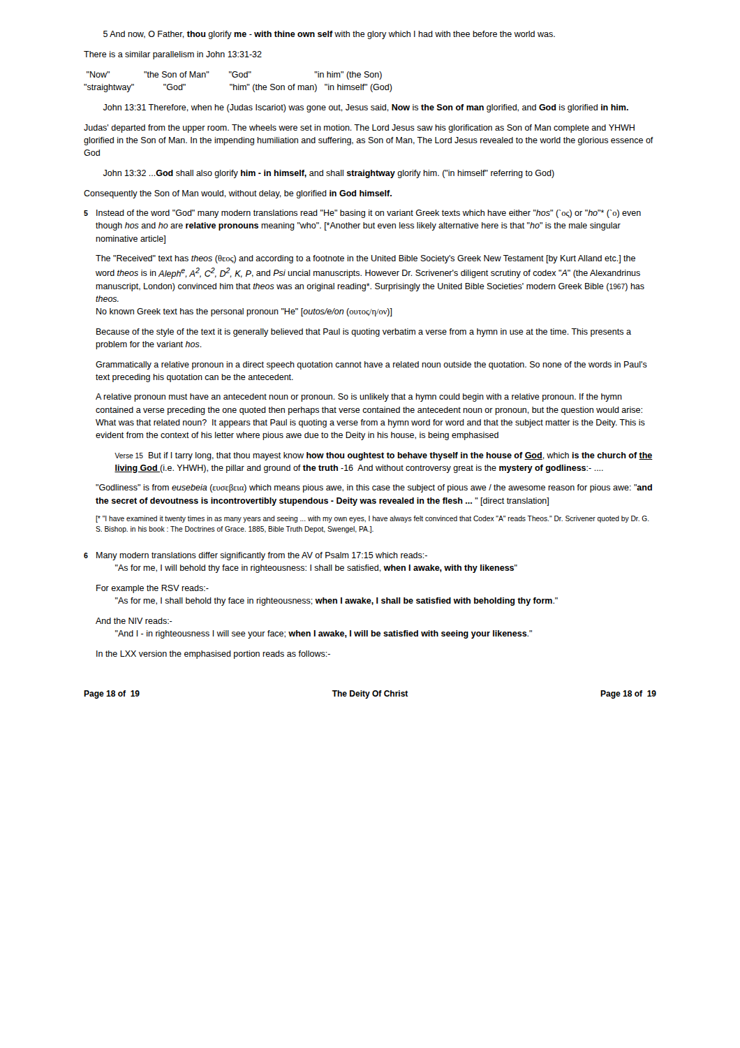5 And now, O Father, thou glorify me - with thine own self with the glory which I had with thee before the world was.
There is a similar parallelism in John 13:31-32
"Now" "the Son of Man" "God" "in him" (the Son) "straightway" "God" "him" (the Son of man) "in himself" (God)
John 13:31 Therefore, when he (Judas Iscariot) was gone out, Jesus said, Now is the Son of man glorified, and God is glorified in him.
Judas' departed from the upper room. The wheels were set in motion. The Lord Jesus saw his glorification as Son of Man complete and YHWH glorified in the Son of Man. In the impending humiliation and suffering, as Son of Man, The Lord Jesus revealed to the world the glorious essence of God
John 13:32 ...God shall also glorify him - in himself, and shall straightway glorify him. ("in himself" referring to God)
Consequently the Son of Man would, without delay, be glorified in God himself.
5
Instead of the word "God" many modern translations read "He" basing it on variant Greek texts which have either "hos" (`ος) or "ho"* (`ο) even though hos and ho are relative pronouns meaning "who". [*Another but even less likely alternative here is that "ho" is the male singular nominative article]
The "Received" text has theos (θεος) and according to a footnote in the United Bible Society's Greek New Testament [by Kurt Alland etc.] the word theos is in Alephe, A2, C2, D2, K, P, and Psi uncial manuscripts. However Dr. Scrivener's diligent scrutiny of codex "A" (the Alexandrinus manuscript, London) convinced him that theos was an original reading*. Surprisingly the United Bible Societies' modern Greek Bible (1967) has theos.
No known Greek text has the personal pronoun "He" [outos/e/on (ουτος/η/ον)]
Because of the style of the text it is generally believed that Paul is quoting verbatim a verse from a hymn in use at the time. This presents a problem for the variant hos.
Grammatically a relative pronoun in a direct speech quotation cannot have a related noun outside the quotation. So none of the words in Paul's text preceding his quotation can be the antecedent.
A relative pronoun must have an antecedent noun or pronoun. So is unlikely that a hymn could begin with a relative pronoun. If the hymn contained a verse preceding the one quoted then perhaps that verse contained the antecedent noun or pronoun, but the question would arise: What was that related noun? It appears that Paul is quoting a verse from a hymn word for word and that the subject matter is the Deity. This is evident from the context of his letter where pious awe due to the Deity in his house, is being emphasised
Verse 15 But if I tarry long, that thou mayest know how thou oughtest to behave thyself in the house of God, which is the church of the living God (i.e. YHWH), the pillar and ground of the truth -16 And without controversy great is the mystery of godliness:- ....
"Godliness" is from eusebeia (ευσεβεια) which means pious awe, in this case the subject of pious awe / the awesome reason for pious awe: "and the secret of devoutness is incontrovertibly stupendous - Deity was revealed in the flesh ... " [direct translation]
[* "I have examined it twenty times in as many years and seeing ... with my own eyes, I have always felt convinced that Codex "A" reads Theos." Dr. Scrivener quoted by Dr. G. S. Bishop. in his book : The Doctrines of Grace. 1885, Bible Truth Depot, Swengel, PA.].
6
Many modern translations differ significantly from the AV of Psalm 17:15 which reads:-
"As for me, I will behold thy face in righteousness: I shall be satisfied, when I awake, with thy likeness"
For example the RSV reads:-
"As for me, I shall behold thy face in righteousness; when I awake, I shall be satisfied with beholding thy form."
And the NIV reads:-
"And I - in righteousness I will see your face; when I awake, I will be satisfied with seeing your likeness."
In the LXX version the emphasised portion reads as follows:-
Page 18 of 19 The Deity Of Christ Page 18 of 19